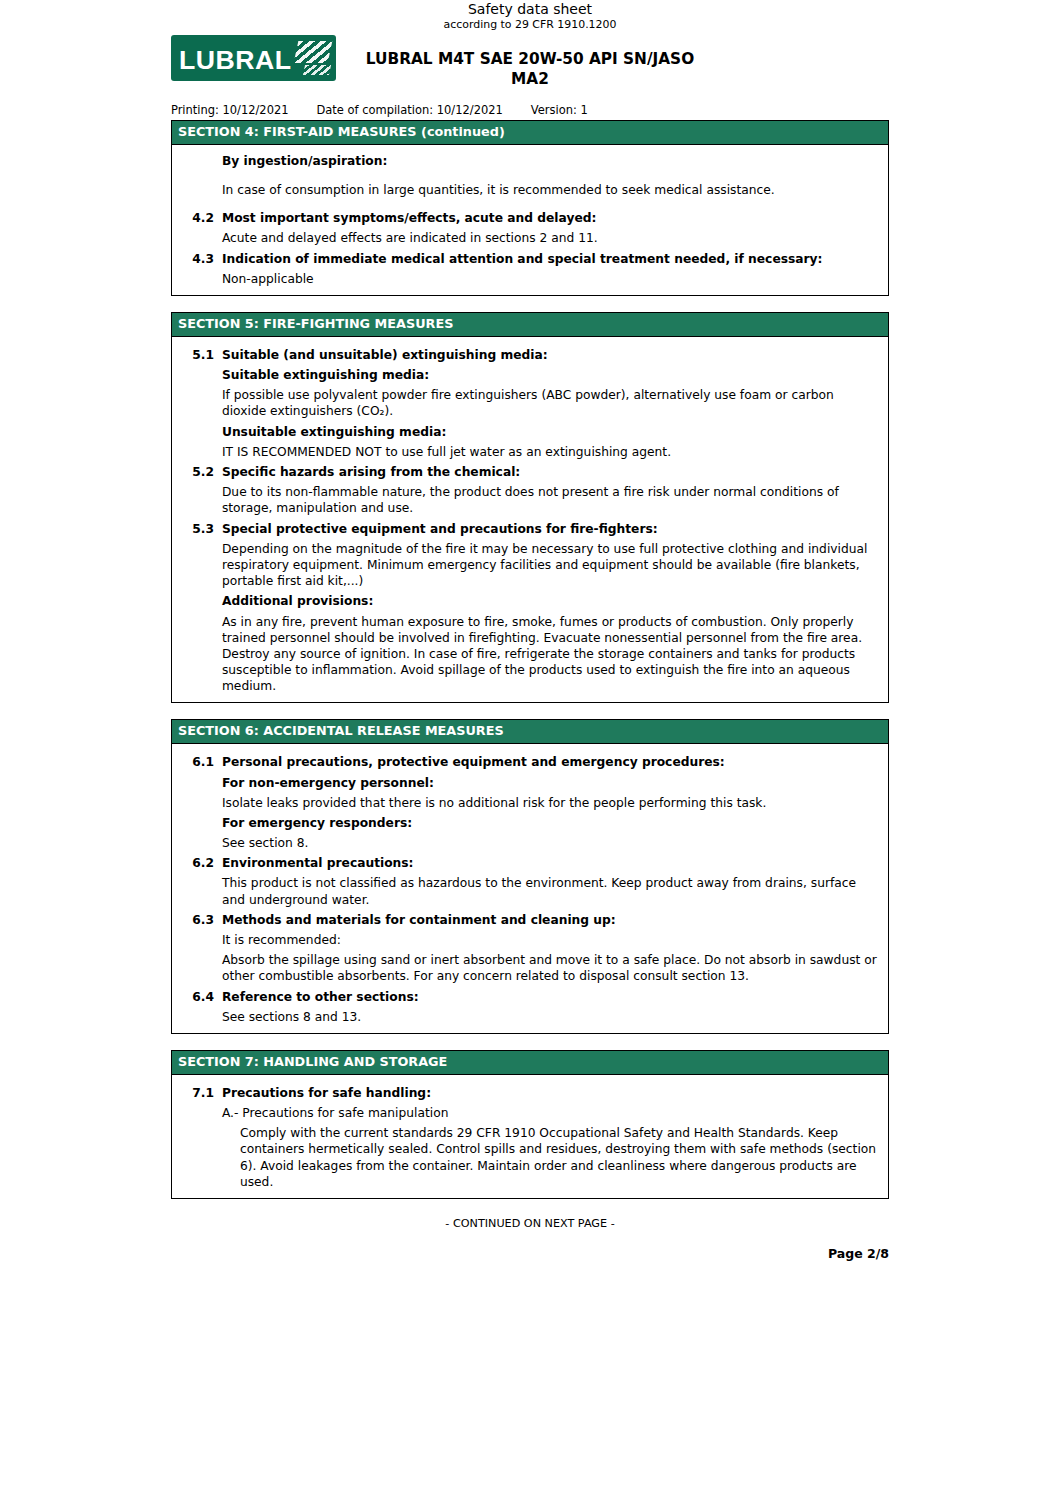Safety data sheet
according to 29 CFR 1910.1200
LUBRAL
LUBRAL M4T SAE 20W-50 API SN/JASO MA2
Printing: 10/12/2021
Date of compilation: 10/12/2021
Version: 1
SECTION 4: FIRST-AID MEASURES (continued)
By ingestion/aspiration:
In case of consumption in large quantities, it is recommended to seek medical assistance.
4.2
Most important symptoms/effects, acute and delayed:
Acute and delayed effects are indicated in sections 2 and 11.
4.3
Indication of immediate medical attention and special treatment needed, if necessary:
Non-applicable
SECTION 5: FIRE-FIGHTING MEASURES
5.1
Suitable (and unsuitable) extinguishing media:
Suitable extinguishing media:
If possible use polyvalent powder fire extinguishers (ABC powder), alternatively use foam or carbon dioxide extinguishers (CO₂).
Unsuitable extinguishing media:
IT IS RECOMMENDED NOT to use full jet water as an extinguishing agent.
5.2
Specific hazards arising from the chemical:
Due to its non-flammable nature, the product does not present a fire risk under normal conditions of storage, manipulation and use.
5.3
Special protective equipment and precautions for fire-fighters:
Depending on the magnitude of the fire it may be necessary to use full protective clothing and individual respiratory equipment. Minimum emergency facilities and equipment should be available (fire blankets, portable first aid kit,...)
Additional provisions:
As in any fire, prevent human exposure to fire, smoke, fumes or products of combustion. Only properly trained personnel should be involved in firefighting. Evacuate nonessential personnel from the fire area. Destroy any source of ignition. In case of fire, refrigerate the storage containers and tanks for products susceptible to inflammation. Avoid spillage of the products used to extinguish the fire into an aqueous medium.
SECTION 6: ACCIDENTAL RELEASE MEASURES
6.1
Personal precautions, protective equipment and emergency procedures:
For non-emergency personnel:
Isolate leaks provided that there is no additional risk for the people performing this task.
For emergency responders:
See section 8.
6.2
Environmental precautions:
This product is not classified as hazardous to the environment. Keep product away from drains, surface and underground water.
6.3
Methods and materials for containment and cleaning up:
It is recommended:
Absorb the spillage using sand or inert absorbent and move it to a safe place. Do not absorb in sawdust or other combustible absorbents. For any concern related to disposal consult section 13.
6.4
Reference to other sections:
See sections 8 and 13.
SECTION 7: HANDLING AND STORAGE
7.1
Precautions for safe handling:
A.- Precautions for safe manipulation
Comply with the current standards 29 CFR 1910 Occupational Safety and Health Standards. Keep containers hermetically sealed. Control spills and residues, destroying them with safe methods (section 6). Avoid leakages from the container. Maintain order and cleanliness where dangerous products are used.
- CONTINUED ON NEXT PAGE -
Page 2/8